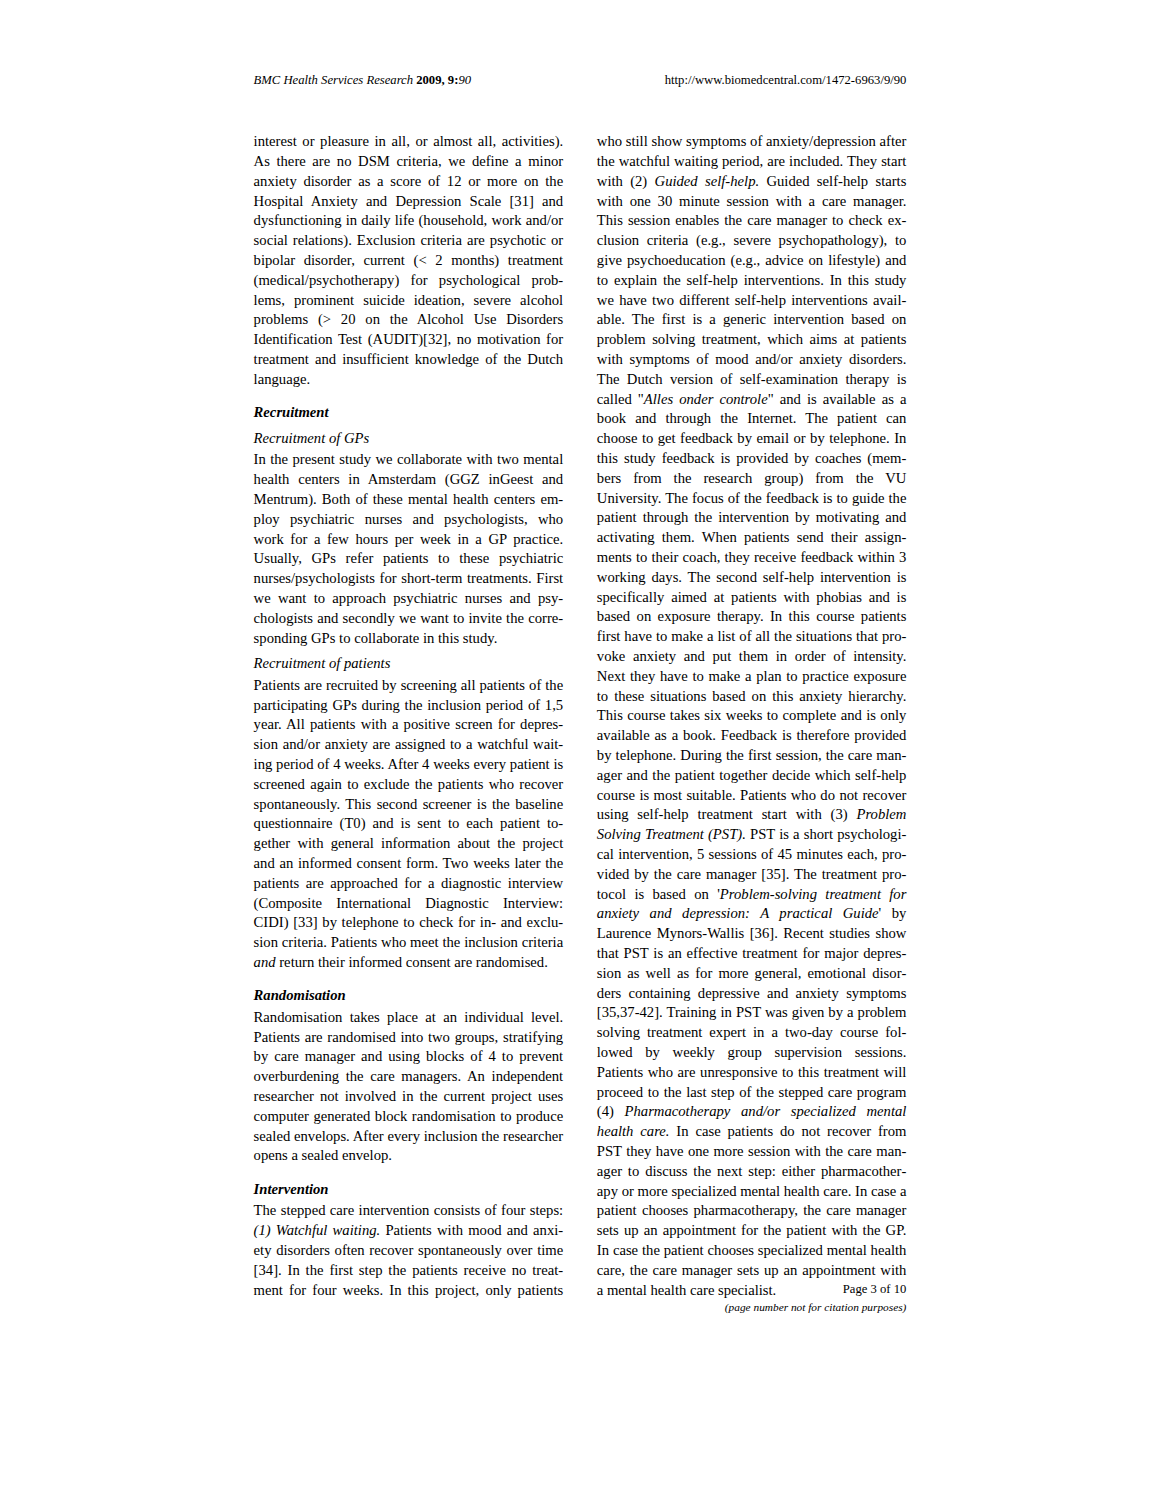BMC Health Services Research 2009, 9: 90
http://www.biomedcentral.com/1472-6963/9/90
interest or pleasure in all, or almost all, activities). As there are no DSM criteria, we define a minor anxiety disorder as a score of 12 or more on the Hospital Anxiety and Depression Scale [31] and dysfunctioning in daily life (household, work and/or social relations). Exclusion criteria are psychotic or bipolar disorder, current (< 2 months) treatment (medical/psychotherapy) for psychological problems, prominent suicide ideation, severe alcohol problems (> 20 on the Alcohol Use Disorders Identification Test (AUDIT)[32], no motivation for treatment and insufficient knowledge of the Dutch language.
Recruitment
Recruitment of GPs
In the present study we collaborate with two mental health centers in Amsterdam (GGZ inGeest and Mentrum). Both of these mental health centers employ psychiatric nurses and psychologists, who work for a few hours per week in a GP practice. Usually, GPs refer patients to these psychiatric nurses/psychologists for short-term treatments. First we want to approach psychiatric nurses and psychologists and secondly we want to invite the corresponding GPs to collaborate in this study.
Recruitment of patients
Patients are recruited by screening all patients of the participating GPs during the inclusion period of 1,5 year. All patients with a positive screen for depression and/or anxiety are assigned to a watchful waiting period of 4 weeks. After 4 weeks every patient is screened again to exclude the patients who recover spontaneously. This second screener is the baseline questionnaire (T0) and is sent to each patient together with general information about the project and an informed consent form. Two weeks later the patients are approached for a diagnostic interview (Composite International Diagnostic Interview: CIDI) [33] by telephone to check for in- and exclusion criteria. Patients who meet the inclusion criteria and return their informed consent are randomised.
Randomisation
Randomisation takes place at an individual level. Patients are randomised into two groups, stratifying by care manager and using blocks of 4 to prevent overburdening the care managers. An independent researcher not involved in the current project uses computer generated block randomisation to produce sealed envelops. After every inclusion the researcher opens a sealed envelop.
Intervention
The stepped care intervention consists of four steps: (1) Watchful waiting. Patients with mood and anxiety disorders often recover spontaneously over time [34]. In the first step the patients receive no treatment for four weeks. In this project, only patients who still show symptoms of anxiety/depression after the watchful waiting period, are included. They start with (2) Guided self-help. Guided self-help starts with one 30 minute session with a care manager. This session enables the care manager to check exclusion criteria (e.g., severe psychopathology), to give psychoeducation (e.g., advice on lifestyle) and to explain the self-help interventions. In this study we have two different self-help interventions available. The first is a generic intervention based on problem solving treatment, which aims at patients with symptoms of mood and/or anxiety disorders. The Dutch version of self-examination therapy is called "Alles onder controle" and is available as a book and through the Internet. The patient can choose to get feedback by email or by telephone. In this study feedback is provided by coaches (members from the research group) from the VU University. The focus of the feedback is to guide the patient through the intervention by motivating and activating them. When patients send their assignments to their coach, they receive feedback within 3 working days. The second self-help intervention is specifically aimed at patients with phobias and is based on exposure therapy. In this course patients first have to make a list of all the situations that provoke anxiety and put them in order of intensity. Next they have to make a plan to practice exposure to these situations based on this anxiety hierarchy. This course takes six weeks to complete and is only available as a book. Feedback is therefore provided by telephone. During the first session, the care manager and the patient together decide which self-help course is most suitable. Patients who do not recover using self-help treatment start with (3) Problem Solving Treatment (PST). PST is a short psychological intervention, 5 sessions of 45 minutes each, provided by the care manager [35]. The treatment protocol is based on 'Problem-solving treatment for anxiety and depression: A practical Guide' by Laurence Mynors-Wallis [36]. Recent studies show that PST is an effective treatment for major depression as well as for more general, emotional disorders containing depressive and anxiety symptoms [35,37-42]. Training in PST was given by a problem solving treatment expert in a two-day course followed by weekly group supervision sessions. Patients who are unresponsive to this treatment will proceed to the last step of the stepped care program (4) Pharmacotherapy and/or specialized mental health care. In case patients do not recover from PST they have one more session with the care manager to discuss the next step: either pharmacotherapy or more specialized mental health care. In case a patient chooses pharmacotherapy, the care manager sets up an appointment for the patient with the GP. In case the patient chooses specialized mental health care, the care manager sets up an appointment with a mental health care specialist.
Page 3 of 10 (page number not for citation purposes)